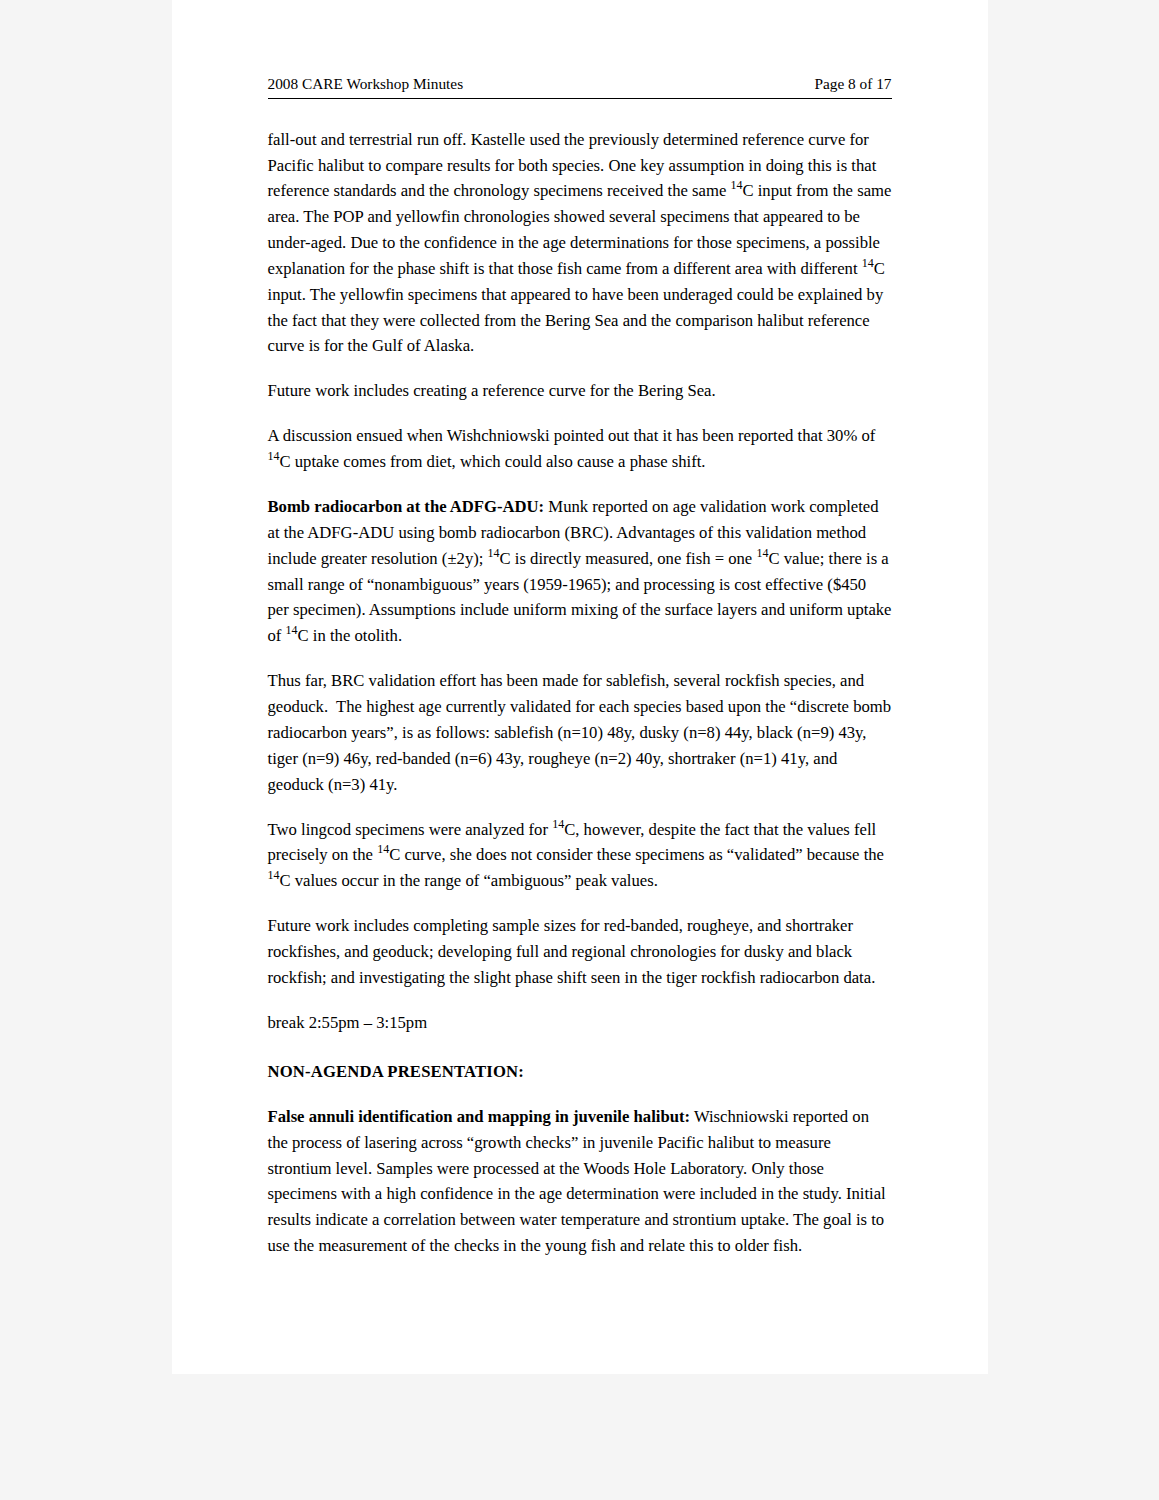2008 CARE Workshop Minutes Page 8 of 17
fall-out and terrestrial run off. Kastelle used the previously determined reference curve for Pacific halibut to compare results for both species. One key assumption in doing this is that reference standards and the chronology specimens received the same 14C input from the same area. The POP and yellowfin chronologies showed several specimens that appeared to be under-aged. Due to the confidence in the age determinations for those specimens, a possible explanation for the phase shift is that those fish came from a different area with different 14C input. The yellowfin specimens that appeared to have been underaged could be explained by the fact that they were collected from the Bering Sea and the comparison halibut reference curve is for the Gulf of Alaska.
Future work includes creating a reference curve for the Bering Sea.
A discussion ensued when Wishchniowski pointed out that it has been reported that 30% of 14C uptake comes from diet, which could also cause a phase shift.
Bomb radiocarbon at the ADFG-ADU: Munk reported on age validation work completed at the ADFG-ADU using bomb radiocarbon (BRC). Advantages of this validation method include greater resolution (±2y); 14C is directly measured, one fish = one 14C value; there is a small range of “nonambiguous” years (1959-1965); and processing is cost effective ($450 per specimen). Assumptions include uniform mixing of the surface layers and uniform uptake of 14C in the otolith.
Thus far, BRC validation effort has been made for sablefish, several rockfish species, and geoduck. The highest age currently validated for each species based upon the “discrete bomb radiocarbon years”, is as follows: sablefish (n=10) 48y, dusky (n=8) 44y, black (n=9) 43y, tiger (n=9) 46y, red-banded (n=6) 43y, rougheye (n=2) 40y, shortraker (n=1) 41y, and geoduck (n=3) 41y.
Two lingcod specimens were analyzed for 14C, however, despite the fact that the values fell precisely on the 14C curve, she does not consider these specimens as “validated” because the 14C values occur in the range of “ambiguous” peak values.
Future work includes completing sample sizes for red-banded, rougheye, and shortraker rockfishes, and geoduck; developing full and regional chronologies for dusky and black rockfish; and investigating the slight phase shift seen in the tiger rockfish radiocarbon data.
break 2:55pm – 3:15pm
NON-AGENDA PRESENTATION:
False annuli identification and mapping in juvenile halibut: Wischniowski reported on the process of lasering across “growth checks” in juvenile Pacific halibut to measure strontium level. Samples were processed at the Woods Hole Laboratory. Only those specimens with a high confidence in the age determination were included in the study. Initial results indicate a correlation between water temperature and strontium uptake. The goal is to use the measurement of the checks in the young fish and relate this to older fish.